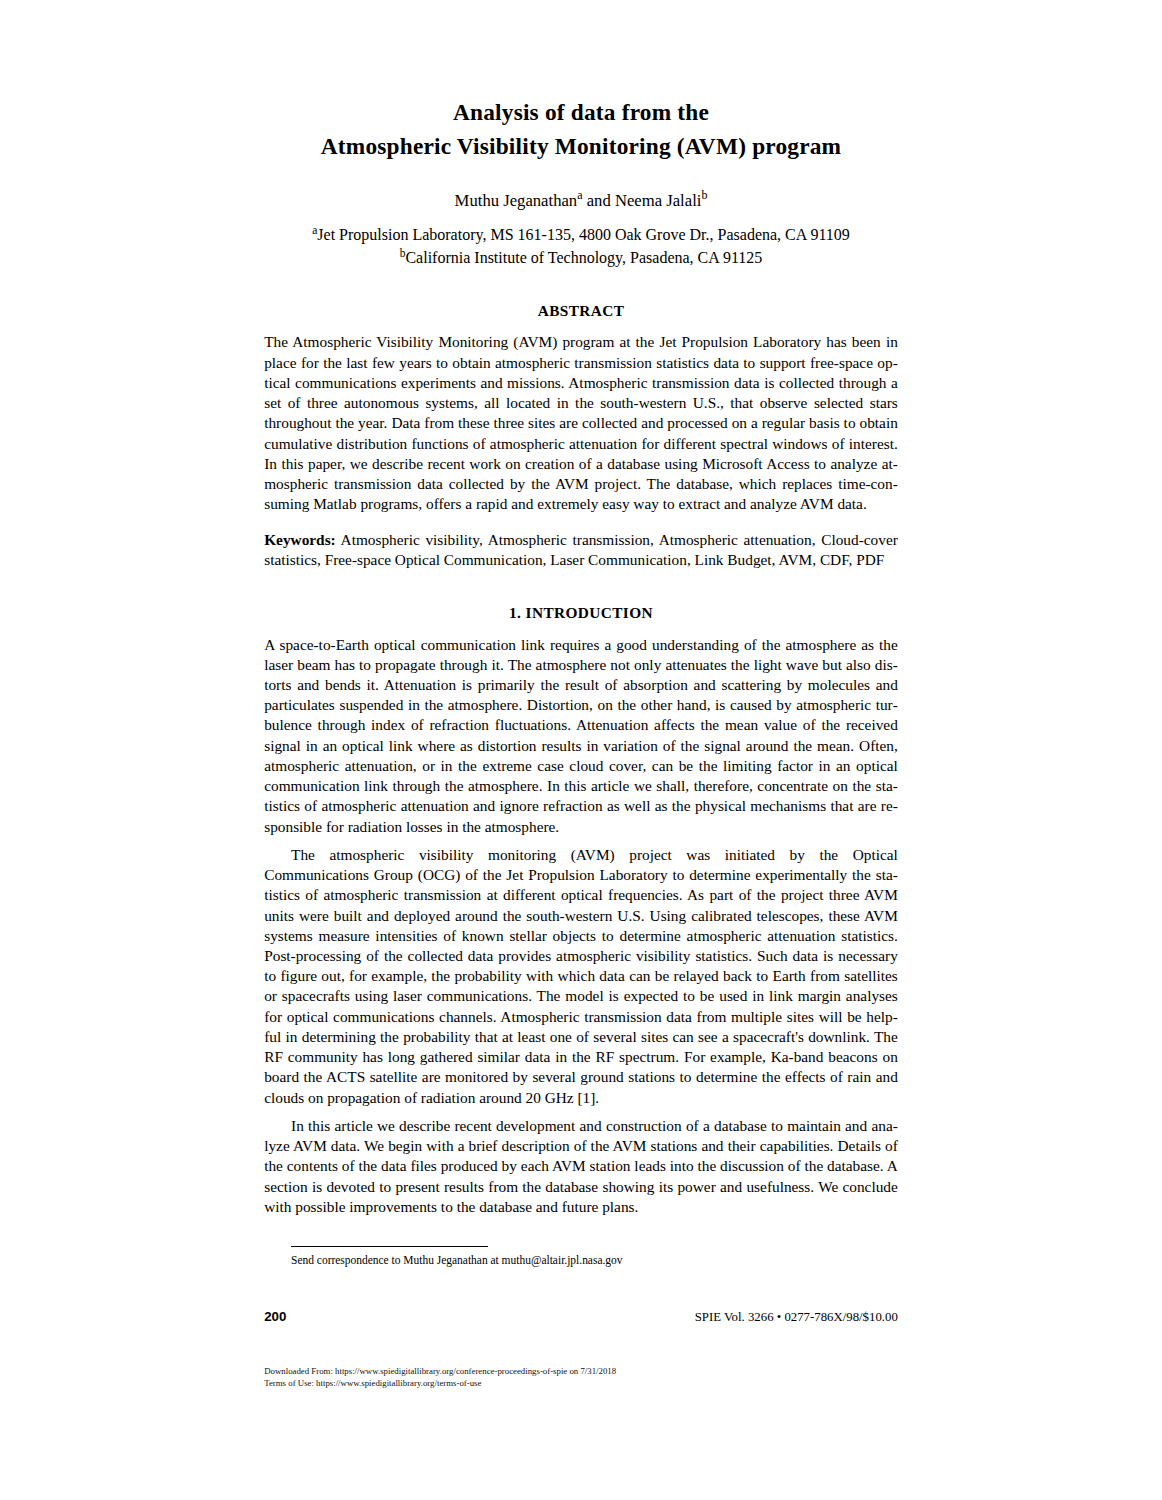Analysis of data from the
Atmospheric Visibility Monitoring (AVM) program
Muthu Jeganathana and Neema Jalalib
aJet Propulsion Laboratory, MS 161-135, 4800 Oak Grove Dr., Pasadena, CA 91109
bCalifornia Institute of Technology, Pasadena, CA 91125
ABSTRACT
The Atmospheric Visibility Monitoring (AVM) program at the Jet Propulsion Laboratory has been in place for the last few years to obtain atmospheric transmission statistics data to support free-space optical communications experiments and missions. Atmospheric transmission data is collected through a set of three autonomous systems, all located in the south-western U.S., that observe selected stars throughout the year. Data from these three sites are collected and processed on a regular basis to obtain cumulative distribution functions of atmospheric attenuation for different spectral windows of interest. In this paper, we describe recent work on creation of a database using Microsoft Access to analyze atmospheric transmission data collected by the AVM project. The database, which replaces time-consuming Matlab programs, offers a rapid and extremely easy way to extract and analyze AVM data.
Keywords: Atmospheric visibility, Atmospheric transmission, Atmospheric attenuation, Cloud-cover statistics, Free-space Optical Communication, Laser Communication, Link Budget, AVM, CDF, PDF
1. INTRODUCTION
A space-to-Earth optical communication link requires a good understanding of the atmosphere as the laser beam has to propagate through it. The atmosphere not only attenuates the light wave but also distorts and bends it. Attenuation is primarily the result of absorption and scattering by molecules and particulates suspended in the atmosphere. Distortion, on the other hand, is caused by atmospheric turbulence through index of refraction fluctuations. Attenuation affects the mean value of the received signal in an optical link where as distortion results in variation of the signal around the mean. Often, atmospheric attenuation, or in the extreme case cloud cover, can be the limiting factor in an optical communication link through the atmosphere. In this article we shall, therefore, concentrate on the statistics of atmospheric attenuation and ignore refraction as well as the physical mechanisms that are responsible for radiation losses in the atmosphere.
The atmospheric visibility monitoring (AVM) project was initiated by the Optical Communications Group (OCG) of the Jet Propulsion Laboratory to determine experimentally the statistics of atmospheric transmission at different optical frequencies. As part of the project three AVM units were built and deployed around the south-western U.S. Using calibrated telescopes, these AVM systems measure intensities of known stellar objects to determine atmospheric attenuation statistics. Post-processing of the collected data provides atmospheric visibility statistics. Such data is necessary to figure out, for example, the probability with which data can be relayed back to Earth from satellites or spacecrafts using laser communications. The model is expected to be used in link margin analyses for optical communications channels. Atmospheric transmission data from multiple sites will be helpful in determining the probability that at least one of several sites can see a spacecraft's downlink. The RF community has long gathered similar data in the RF spectrum. For example, Ka-band beacons on board the ACTS satellite are monitored by several ground stations to determine the effects of rain and clouds on propagation of radiation around 20 GHz [1].
In this article we describe recent development and construction of a database to maintain and analyze AVM data. We begin with a brief description of the AVM stations and their capabilities. Details of the contents of the data files produced by each AVM station leads into the discussion of the database. A section is devoted to present results from the database showing its power and usefulness. We conclude with possible improvements to the database and future plans.
Send correspondence to Muthu Jeganathan at muthu@altair.jpl.nasa.gov
200 SPIE Vol. 3266 • 0277-786X/98/$10.00
Downloaded From: https://www.spiedigitallibrary.org/conference-proceedings-of-spie on 7/31/2018
Terms of Use: https://www.spiedigitallibrary.org/terms-of-use